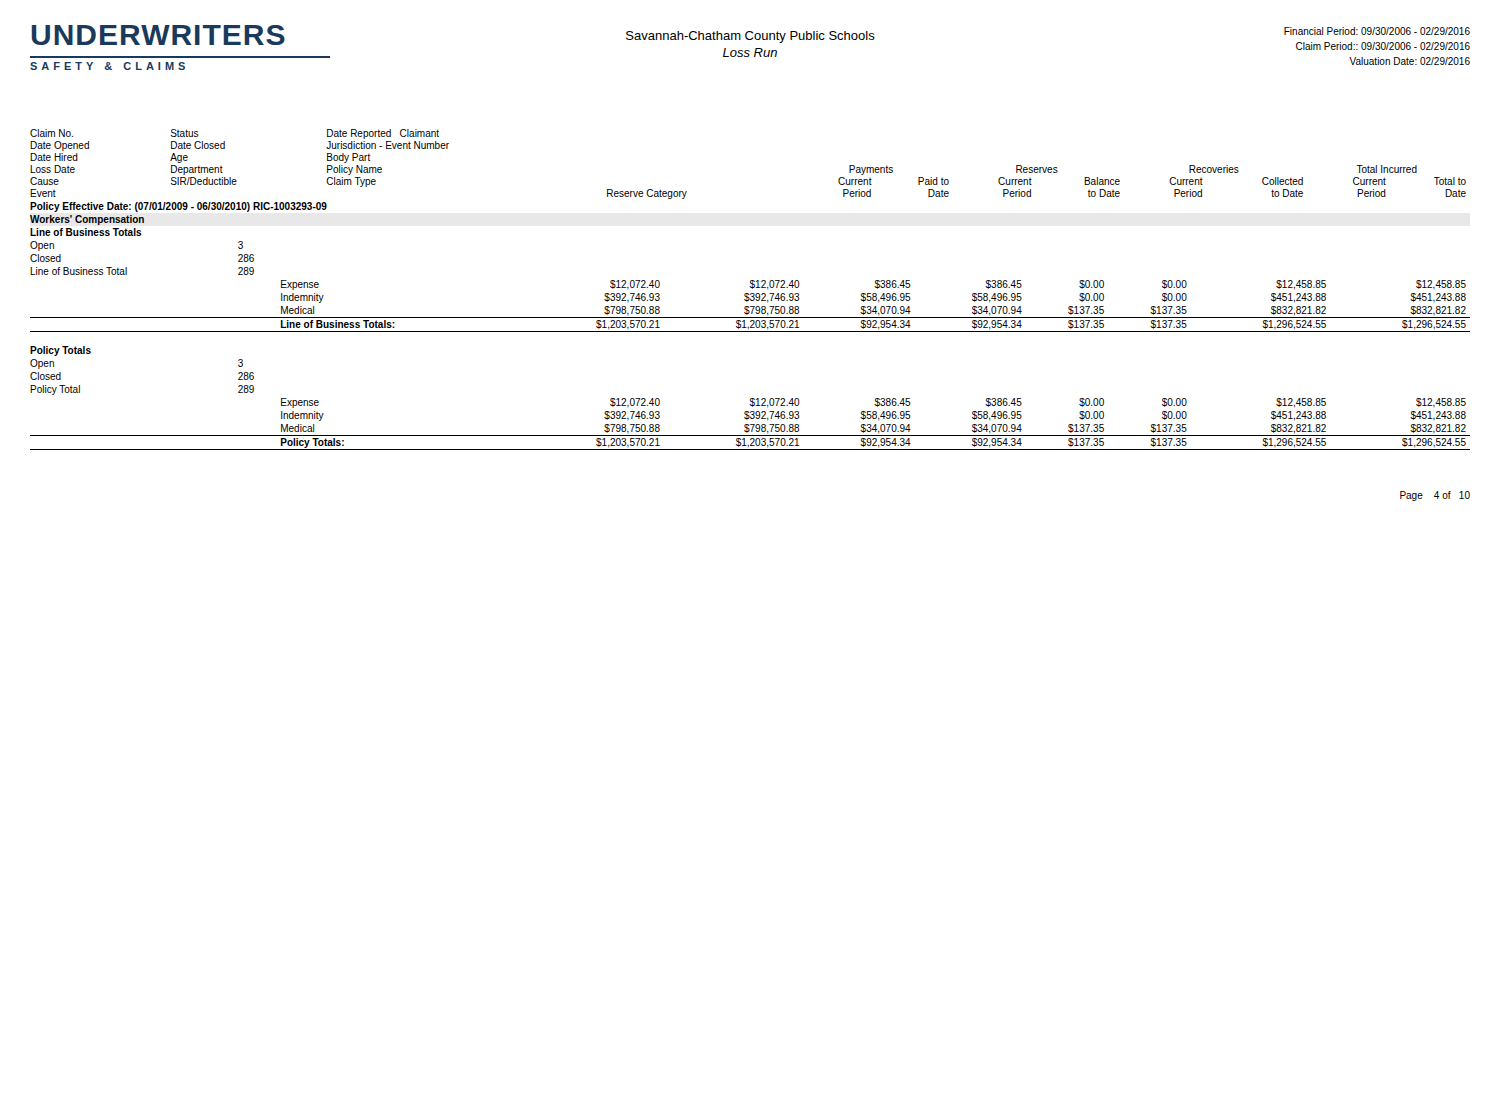UNDERWRITERS
SAFETY & CLAIMS
Savannah-Chatham County Public Schools
Loss Run
Financial Period: 09/30/2006 - 02/29/2016
Claim Period:: 09/30/2006 - 02/29/2016
Valuation Date: 02/29/2016
| Claim No. | Status | Date Reported Claimant | | | | | |
| Date Opened | Date Closed | Jurisdiction - Event Number | | | | | |
| Date Hired | Age | Body Part | | | | | |
| Loss Date | Department | Policy Name | | Payments | Reserves | Recoveries | Total Incurred |
| Cause | SIR/Deductible | Claim Type | | Current | Paid to | Current | Balance | Current | Collected | Current | Total to |
| Event | | | | Reserve Category | Period | Date | Period | to Date | Period | to Date | Period | Date |
| Policy Effective Date: (07/01/2009 - 06/30/2010) RIC-1003293-09 |
| Workers' Compensation |
| Line of Business Totals |
| Open | 3 | | | | | | | | | |
| Closed | 286 | | | | | | | | | |
| Line of Business Total | 289 | | | | | | | | | |
| | Expense | $12,072.40 | $12,072.40 | $386.45 | $386.45 | $0.00 | $0.00 | $12,458.85 | $12,458.85 |
| | Indemnity | $392,746.93 | $392,746.93 | $58,496.95 | $58,496.95 | $0.00 | $0.00 | $451,243.88 | $451,243.88 |
| | Medical | $798,750.88 | $798,750.88 | $34,070.94 | $34,070.94 | $137.35 | $137.35 | $832,821.82 | $832,821.82 |
| | Line of Business Totals: | $1,203,570.21 | $1,203,570.21 | $92,954.34 | $92,954.34 | $137.35 | $137.35 | $1,296,524.55 | $1,296,524.55 |
| Policy Totals |
| Open | 3 | | | | | | | | | |
| Closed | 286 | | | | | | | | | |
| Policy Total | 289 | | | | | | | | | |
| | Expense | $12,072.40 | $12,072.40 | $386.45 | $386.45 | $0.00 | $0.00 | $12,458.85 | $12,458.85 |
| | Indemnity | $392,746.93 | $392,746.93 | $58,496.95 | $58,496.95 | $0.00 | $0.00 | $451,243.88 | $451,243.88 |
| | Medical | $798,750.88 | $798,750.88 | $34,070.94 | $34,070.94 | $137.35 | $137.35 | $832,821.82 | $832,821.82 |
| | Policy Totals: | $1,203,570.21 | $1,203,570.21 | $92,954.34 | $92,954.34 | $137.35 | $137.35 | $1,296,524.55 | $1,296,524.55 |
Page 4 of 10